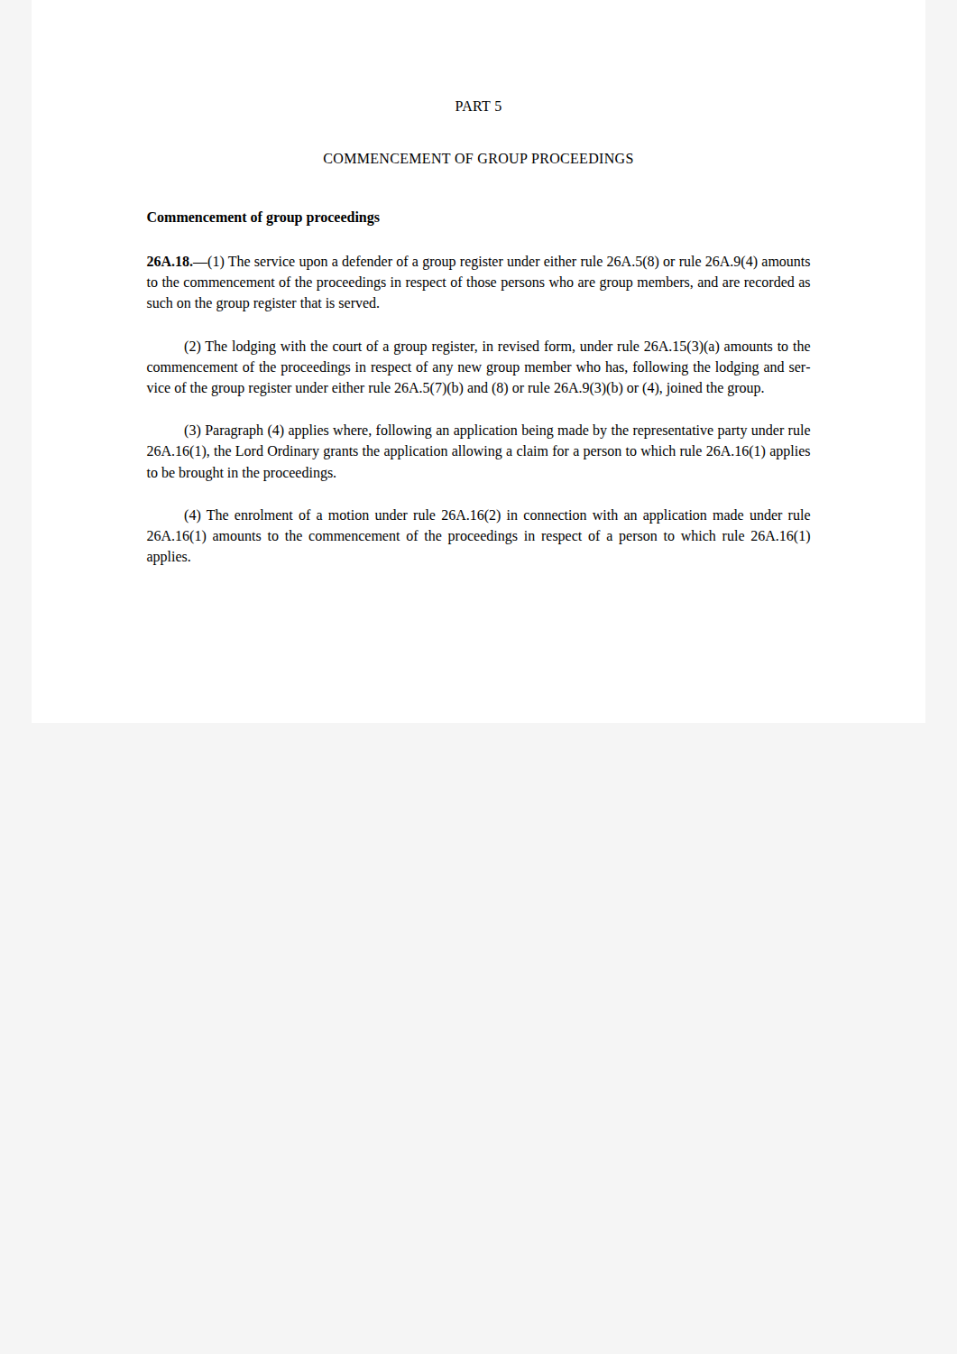PART 5
Commencement of Group Proceedings
Commencement of group proceedings
26A.18.—(1) The service upon a defender of a group register under either rule 26A.5(8) or rule 26A.9(4) amounts to the commencement of the proceedings in respect of those persons who are group members, and are recorded as such on the group register that is served.
(2) The lodging with the court of a group register, in revised form, under rule 26A.15(3)(a) amounts to the commencement of the proceedings in respect of any new group member who has, following the lodging and service of the group register under either rule 26A.5(7)(b) and (8) or rule 26A.9(3)(b) or (4), joined the group.
(3) Paragraph (4) applies where, following an application being made by the representative party under rule 26A.16(1), the Lord Ordinary grants the application allowing a claim for a person to which rule 26A.16(1) applies to be brought in the proceedings.
(4) The enrolment of a motion under rule 26A.16(2) in connection with an application made under rule 26A.16(1) amounts to the commencement of the proceedings in respect of a person to which rule 26A.16(1) applies.